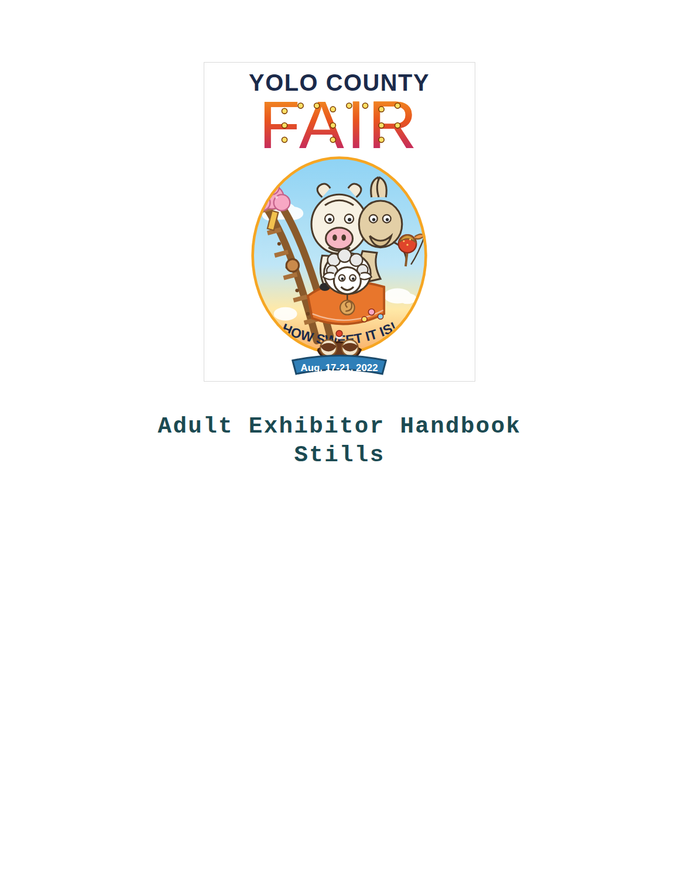YOLO COUNTY FAIR FAIR HOW SWEET IT IS! Dana Aug. 17-21, 2022
Adult Exhibitor Handbook Stills